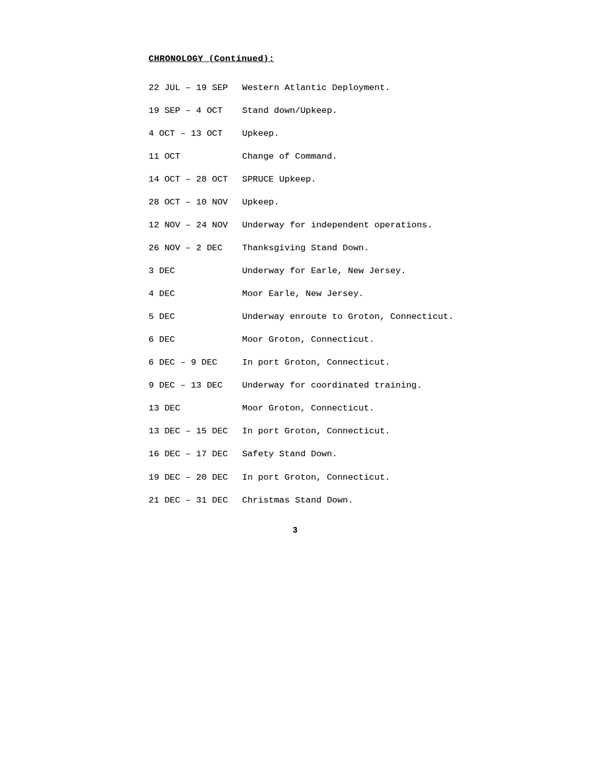CHRONOLOGY (Continued):
| 22 JUL – 19 SEP | Western Atlantic Deployment. |
| 19 SEP – 4 OCT | Stand down/Upkeep. |
| 4 OCT – 13 OCT | Upkeep. |
| 11 OCT | Change of Command. |
| 14 OCT – 28 OCT | SPRUCE Upkeep. |
| 28 OCT – 10 NOV | Upkeep. |
| 12 NOV – 24 NOV | Underway for independent operations. |
| 26 NOV – 2 DEC | Thanksgiving Stand Down. |
| 3 DEC | Underway for Earle, New Jersey. |
| 4 DEC | Moor Earle, New Jersey. |
| 5 DEC | Underway enroute to Groton, Connecticut. |
| 6 DEC | Moor Groton, Connecticut. |
| 6 DEC – 9 DEC | In port Groton, Connecticut. |
| 9 DEC – 13 DEC | Underway for coordinated training. |
| 13 DEC | Moor Groton, Connecticut. |
| 13 DEC – 15 DEC | In port Groton, Connecticut. |
| 16 DEC – 17 DEC | Safety Stand Down. |
| 19 DEC – 20 DEC | In port Groton, Connecticut. |
| 21 DEC – 31 DEC | Christmas Stand Down. |
3